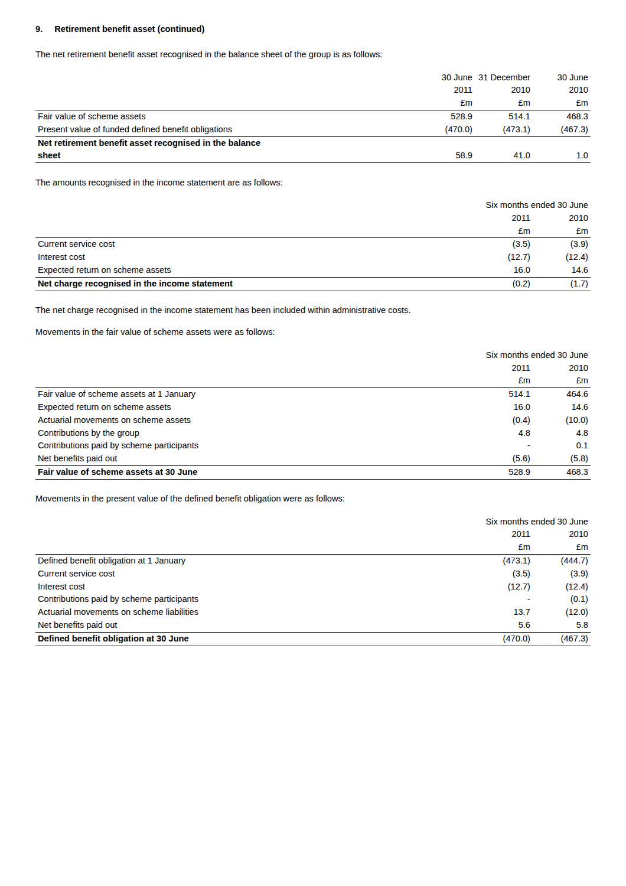9. Retirement benefit asset (continued)
The net retirement benefit asset recognised in the balance sheet of the group is as follows:
| | 30 June | 31 December | 30 June |
| | 2011 | 2010 | 2010 |
| | £m | £m | £m |
| Fair value of scheme assets | 528.9 | 514.1 | 468.3 |
| Present value of funded defined benefit obligations | (470.0) | (473.1) | (467.3) |
| Net retirement benefit asset recognised in the balance | | | |
| sheet | 58.9 | 41.0 | 1.0 |
The amounts recognised in the income statement are as follows:
| | Six months ended 30 June |
| | 2011 | 2010 |
| | £m | £m |
| Current service cost | (3.5) | (3.9) |
| Interest cost | (12.7) | (12.4) |
| Expected return on scheme assets | 16.0 | 14.6 |
| Net charge recognised in the income statement | (0.2) | (1.7) |
The net charge recognised in the income statement has been included within administrative costs.
Movements in the fair value of scheme assets were as follows:
| | Six months ended 30 June |
| | 2011 | 2010 |
| | £m | £m |
| Fair value of scheme assets at 1 January | 514.1 | 464.6 |
| Expected return on scheme assets | 16.0 | 14.6 |
| Actuarial movements on scheme assets | (0.4) | (10.0) |
| Contributions by the group | 4.8 | 4.8 |
| Contributions paid by scheme participants | - | 0.1 |
| Net benefits paid out | (5.6) | (5.8) |
| Fair value of scheme assets at 30 June | 528.9 | 468.3 |
Movements in the present value of the defined benefit obligation were as follows:
| | Six months ended 30 June |
| | 2011 | 2010 |
| | £m | £m |
| Defined benefit obligation at 1 January | (473.1) | (444.7) |
| Current service cost | (3.5) | (3.9) |
| Interest cost | (12.7) | (12.4) |
| Contributions paid by scheme participants | - | (0.1) |
| Actuarial movements on scheme liabilities | 13.7 | (12.0) |
| Net benefits paid out | 5.6 | 5.8 |
| Defined benefit obligation at 30 June | (470.0) | (467.3) |